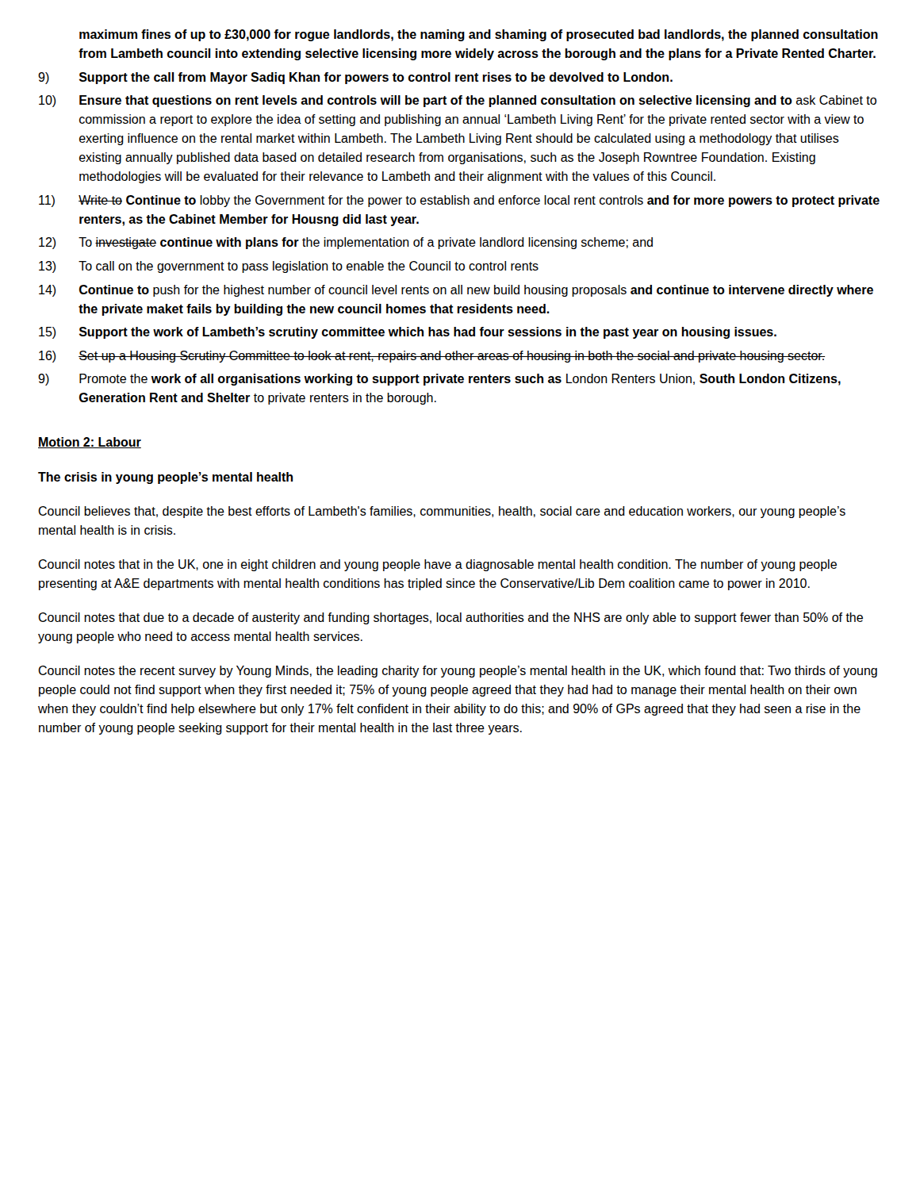maximum fines of up to £30,000 for rogue landlords, the naming and shaming of prosecuted bad landlords, the planned consultation from Lambeth council into extending selective licensing more widely across the borough and the plans for a Private Rented Charter.
9) Support the call from Mayor Sadiq Khan for powers to control rent rises to be devolved to London.
10) Ensure that questions on rent levels and controls will be part of the planned consultation on selective licensing and to ask Cabinet to commission a report to explore the idea of setting and publishing an annual ‘Lambeth Living Rent’ for the private rented sector with a view to exerting influence on the rental market within Lambeth. The Lambeth Living Rent should be calculated using a methodology that utilises existing annually published data based on detailed research from organisations, such as the Joseph Rowntree Foundation. Existing methodologies will be evaluated for their relevance to Lambeth and their alignment with the values of this Council.
11) Write to Continue to lobby the Government for the power to establish and enforce local rent controls and for more powers to protect private renters, as the Cabinet Member for Housng did last year.
12) To investigate continue with plans for the implementation of a private landlord licensing scheme; and
13) To call on the government to pass legislation to enable the Council to control rents
14) Continue to push for the highest number of council level rents on all new build housing proposals and continue to intervene directly where the private maket fails by building the new council homes that residents need.
15) Support the work of Lambeth’s scrutiny committee which has had four sessions in the past year on housing issues.
16) Set up a Housing Scrutiny Committee to look at rent, repairs and other areas of housing in both the social and private housing sector.
9) Promote the work of all organisations working to support private renters such as London Renters Union, South London Citizens, Generation Rent and Shelter to private renters in the borough.
Motion 2: Labour
The crisis in young people’s mental health
Council believes that, despite the best efforts of Lambeth's families, communities, health, social care and education workers, our young people’s mental health is in crisis.
Council notes that in the UK, one in eight children and young people have a diagnosable mental health condition. The number of young people presenting at A&E departments with mental health conditions has tripled since the Conservative/Lib Dem coalition came to power in 2010.
Council notes that due to a decade of austerity and funding shortages, local authorities and the NHS are only able to support fewer than 50% of the young people who need to access mental health services.
Council notes the recent survey by Young Minds, the leading charity for young people’s mental health in the UK, which found that: Two thirds of young people could not find support when they first needed it; 75% of young people agreed that they had had to manage their mental health on their own when they couldn’t find help elsewhere but only 17% felt confident in their ability to do this; and 90% of GPs agreed that they had seen a rise in the number of young people seeking support for their mental health in the last three years.